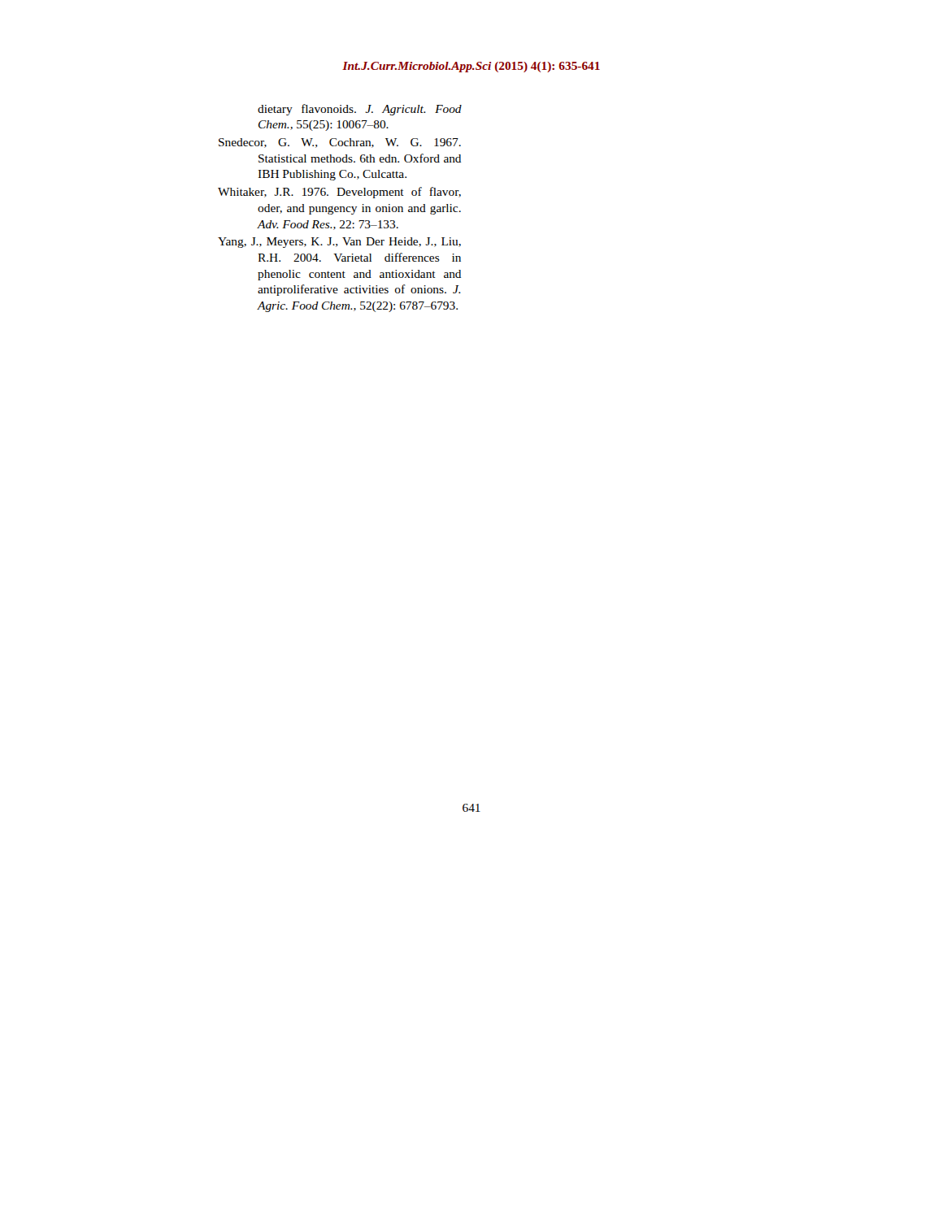Int.J.Curr.Microbiol.App.Sci (2015) 4(1): 635-641
dietary flavonoids. J. Agricult. Food Chem., 55(25): 10067–80.
Snedecor, G. W., Cochran, W. G. 1967. Statistical methods. 6th edn. Oxford and IBH Publishing Co., Culcatta.
Whitaker, J.R. 1976. Development of flavor, oder, and pungency in onion and garlic. Adv. Food Res., 22: 73–133.
Yang, J., Meyers, K. J., Van Der Heide, J., Liu, R.H. 2004. Varietal differences in phenolic content and antioxidant and antiproliferative activities of onions. J. Agric. Food Chem., 52(22): 6787–6793.
641